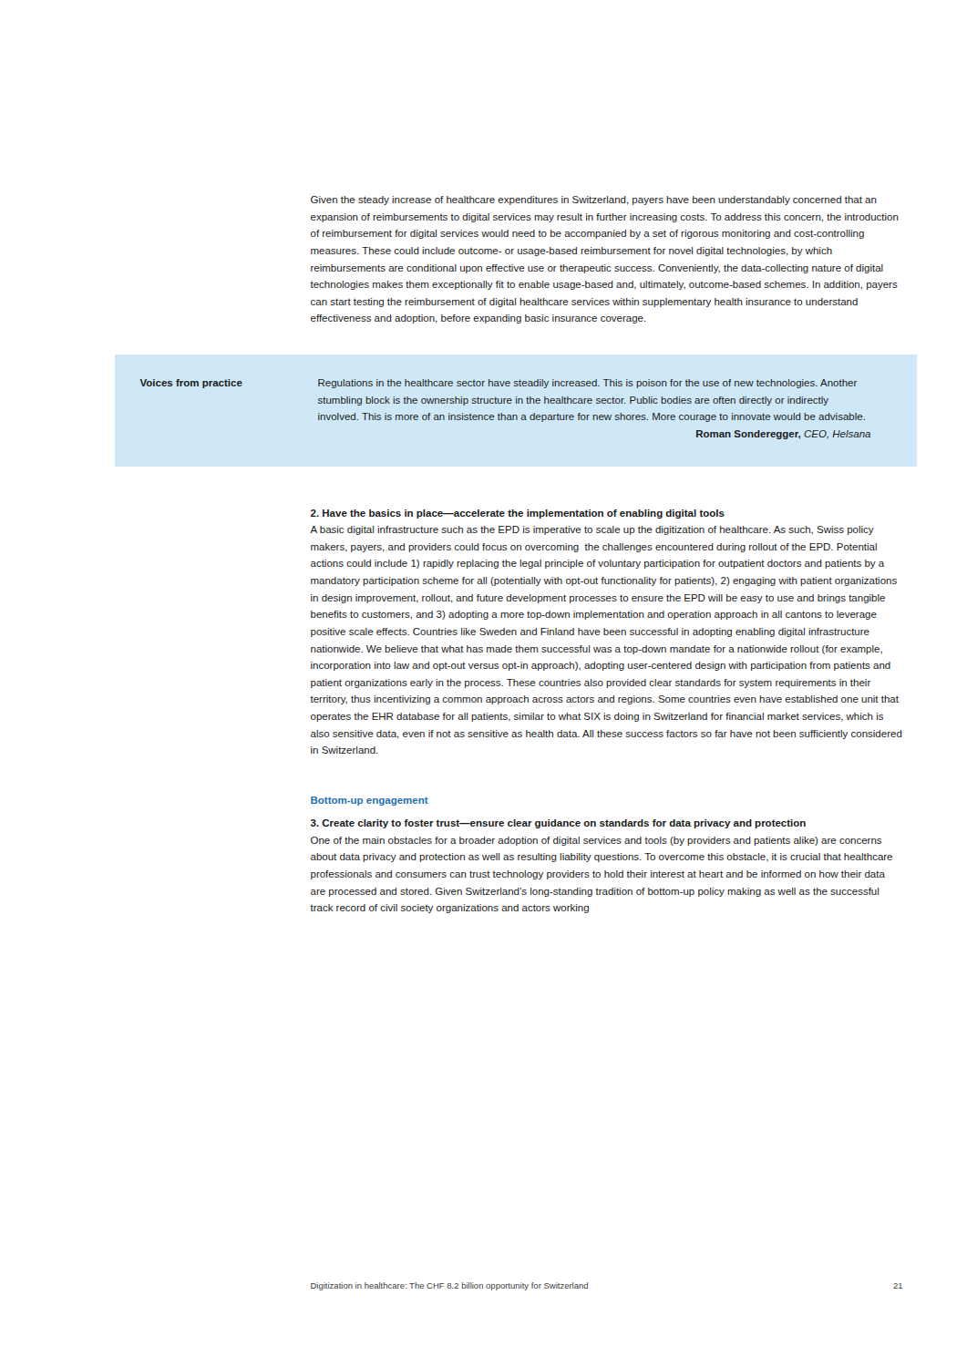Given the steady increase of healthcare expenditures in Switzerland, payers have been understandably concerned that an expansion of reimbursements to digital services may result in further increasing costs. To address this concern, the introduction of reimbursement for digital services would need to be accompanied by a set of rigorous monitoring and cost-controlling measures. These could include outcome- or usage-based reimbursement for novel digital technologies, by which reimbursements are conditional upon effective use or therapeutic success. Conveniently, the data-collecting nature of digital technologies makes them exceptionally fit to enable usage-based and, ultimately, outcome-based schemes. In addition, payers can start testing the reimbursement of digital healthcare services within supplementary health insurance to understand effectiveness and adoption, before expanding basic insurance coverage.
Voices from practice
Regulations in the healthcare sector have steadily increased. This is poison for the use of new technologies. Another stumbling block is the ownership structure in the healthcare sector. Public bodies are often directly or indirectly involved. This is more of an insistence than a departure for new shores. More courage to innovate would be advisable.
Roman Sonderegger, CEO, Helsana
2. Have the basics in place—accelerate the implementation of enabling digital tools
A basic digital infrastructure such as the EPD is imperative to scale up the digitization of healthcare. As such, Swiss policy makers, payers, and providers could focus on overcoming the challenges encountered during rollout of the EPD. Potential actions could include 1) rapidly replacing the legal principle of voluntary participation for outpatient doctors and patients by a mandatory participation scheme for all (potentially with opt-out functionality for patients), 2) engaging with patient organizations in design improvement, rollout, and future development processes to ensure the EPD will be easy to use and brings tangible benefits to customers, and 3) adopting a more top-down implementation and operation approach in all cantons to leverage positive scale effects. Countries like Sweden and Finland have been successful in adopting enabling digital infrastructure nationwide. We believe that what has made them successful was a top-down mandate for a nationwide rollout (for example, incorporation into law and opt-out versus opt-in approach), adopting user-centered design with participation from patients and patient organizations early in the process. These countries also provided clear standards for system requirements in their territory, thus incentivizing a common approach across actors and regions. Some countries even have established one unit that operates the EHR database for all patients, similar to what SIX is doing in Switzerland for financial market services, which is also sensitive data, even if not as sensitive as health data. All these success factors so far have not been sufficiently considered in Switzerland.
Bottom-up engagement
3. Create clarity to foster trust—ensure clear guidance on standards for data privacy and protection
One of the main obstacles for a broader adoption of digital services and tools (by providers and patients alike) are concerns about data privacy and protection as well as resulting liability questions. To overcome this obstacle, it is crucial that healthcare professionals and consumers can trust technology providers to hold their interest at heart and be informed on how their data are processed and stored. Given Switzerland’s long-standing tradition of bottom-up policy making as well as the successful track record of civil society organizations and actors working
Digitization in healthcare: The CHF 8.2 billion opportunity for Switzerland 21